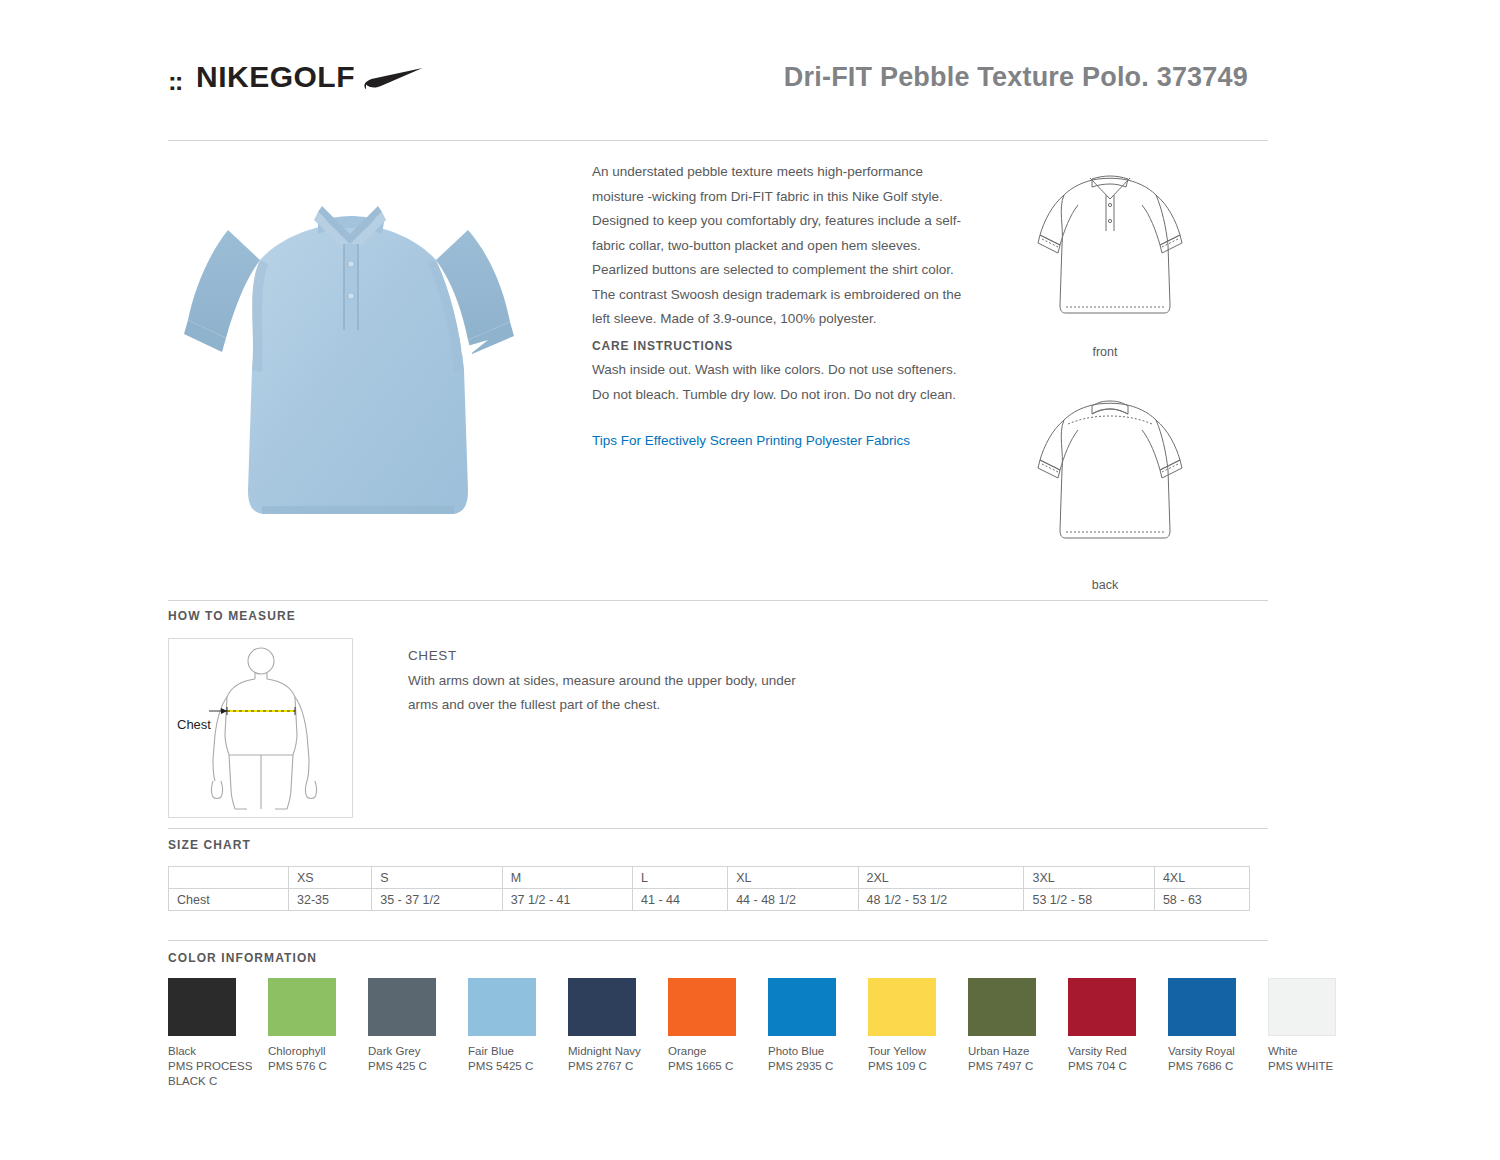:: NIKEGOLF
Dri-FIT Pebble Texture Polo. 373749
An understated pebble texture meets high-performance moisture -wicking from Dri-FIT fabric in this Nike Golf style. Designed to keep you comfortably dry, features include a self-fabric collar, two-button placket and open hem sleeves. Pearlized buttons are selected to complement the shirt color. The contrast Swoosh design trademark is embroidered on the left sleeve. Made of 3.9-ounce, 100% polyester.
CARE INSTRUCTIONS
Wash inside out. Wash with like colors. Do not use softeners. Do not bleach. Tumble dry low. Do not iron. Do not dry clean.
Tips For Effectively Screen Printing Polyester Fabrics
front
back
HOW TO MEASURE
Chest
CHEST
With arms down at sides, measure around the upper body, under arms and over the fullest part of the chest.
SIZE CHART
| | XS | S | M | L | XL | 2XL | 3XL | 4XL |
| --- | --- | --- | --- | --- | --- | --- | --- | --- |
| Chest | 32-35 | 35 - 37 1/2 | 37 1/2 - 41 | 41 - 44 | 44 - 48 1/2 | 48 1/2 - 53 1/2 | 53 1/2 - 58 | 58 - 63 |
COLOR INFORMATION
Black
PMS PROCESS
BLACK C
Chlorophyll
PMS 576 C
Dark Grey
PMS 425 C
Fair Blue
PMS 5425 C
Midnight Navy
PMS 2767 C
Orange
PMS 1665 C
Photo Blue
PMS 2935 C
Tour Yellow
PMS 109 C
Urban Haze
PMS 7497 C
Varsity Red
PMS 704 C
Varsity Royal
PMS 7686 C
White
PMS WHITE